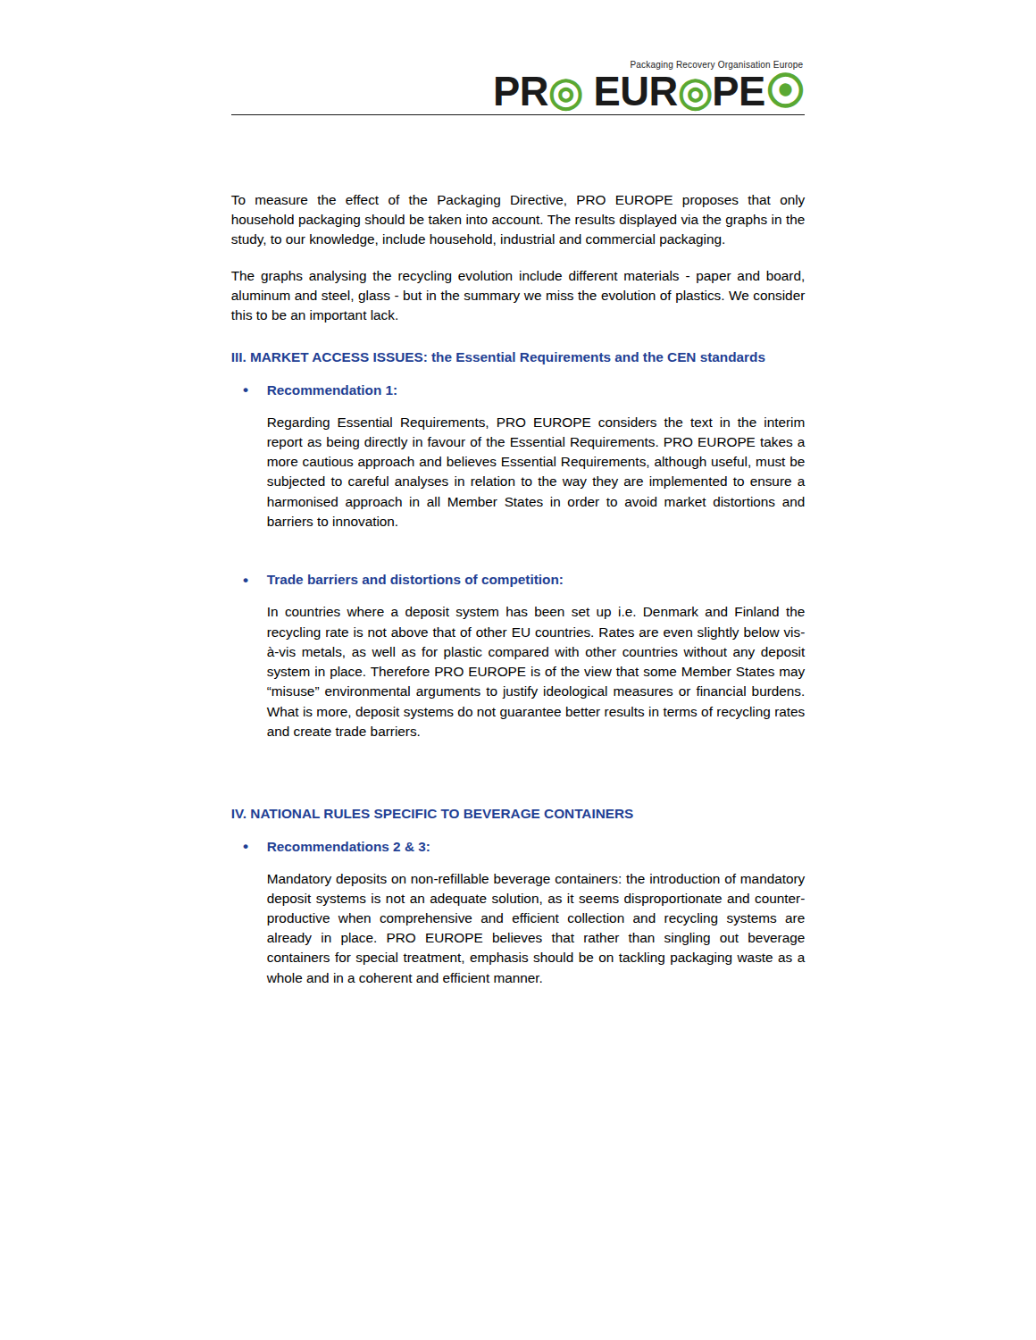Packaging Recovery Organisation Europe
PR◎ EUR◎PE⦿
To measure the effect of the Packaging Directive, PRO EUROPE proposes that only household packaging should be taken into account. The results displayed via the graphs in the study, to our knowledge, include household, industrial and commercial packaging.
The graphs analysing the recycling evolution include different materials - paper and board, aluminum and steel, glass - but in the summary we miss the evolution of plastics. We consider this to be an important lack.
III. MARKET ACCESS ISSUES: the Essential Requirements and the CEN standards
Recommendation 1:
Regarding Essential Requirements, PRO EUROPE considers the text in the interim report as being directly in favour of the Essential Requirements. PRO EUROPE takes a more cautious approach and believes Essential Requirements, although useful, must be subjected to careful analyses in relation to the way they are implemented to ensure a harmonised approach in all Member States in order to avoid market distortions and barriers to innovation.
Trade barriers and distortions of competition:
In countries where a deposit system has been set up i.e. Denmark and Finland the recycling rate is not above that of other EU countries. Rates are even slightly below vis-à-vis metals, as well as for plastic compared with other countries without any deposit system in place. Therefore PRO EUROPE is of the view that some Member States may “misuse” environmental arguments to justify ideological measures or financial burdens. What is more, deposit systems do not guarantee better results in terms of recycling rates and create trade barriers.
IV. NATIONAL RULES SPECIFIC TO BEVERAGE CONTAINERS
Recommendations 2 & 3:
Mandatory deposits on non-refillable beverage containers: the introduction of mandatory deposit systems is not an adequate solution, as it seems disproportionate and counter-productive when comprehensive and efficient collection and recycling systems are already in place. PRO EUROPE believes that rather than singling out beverage containers for special treatment, emphasis should be on tackling packaging waste as a whole and in a coherent and efficient manner.